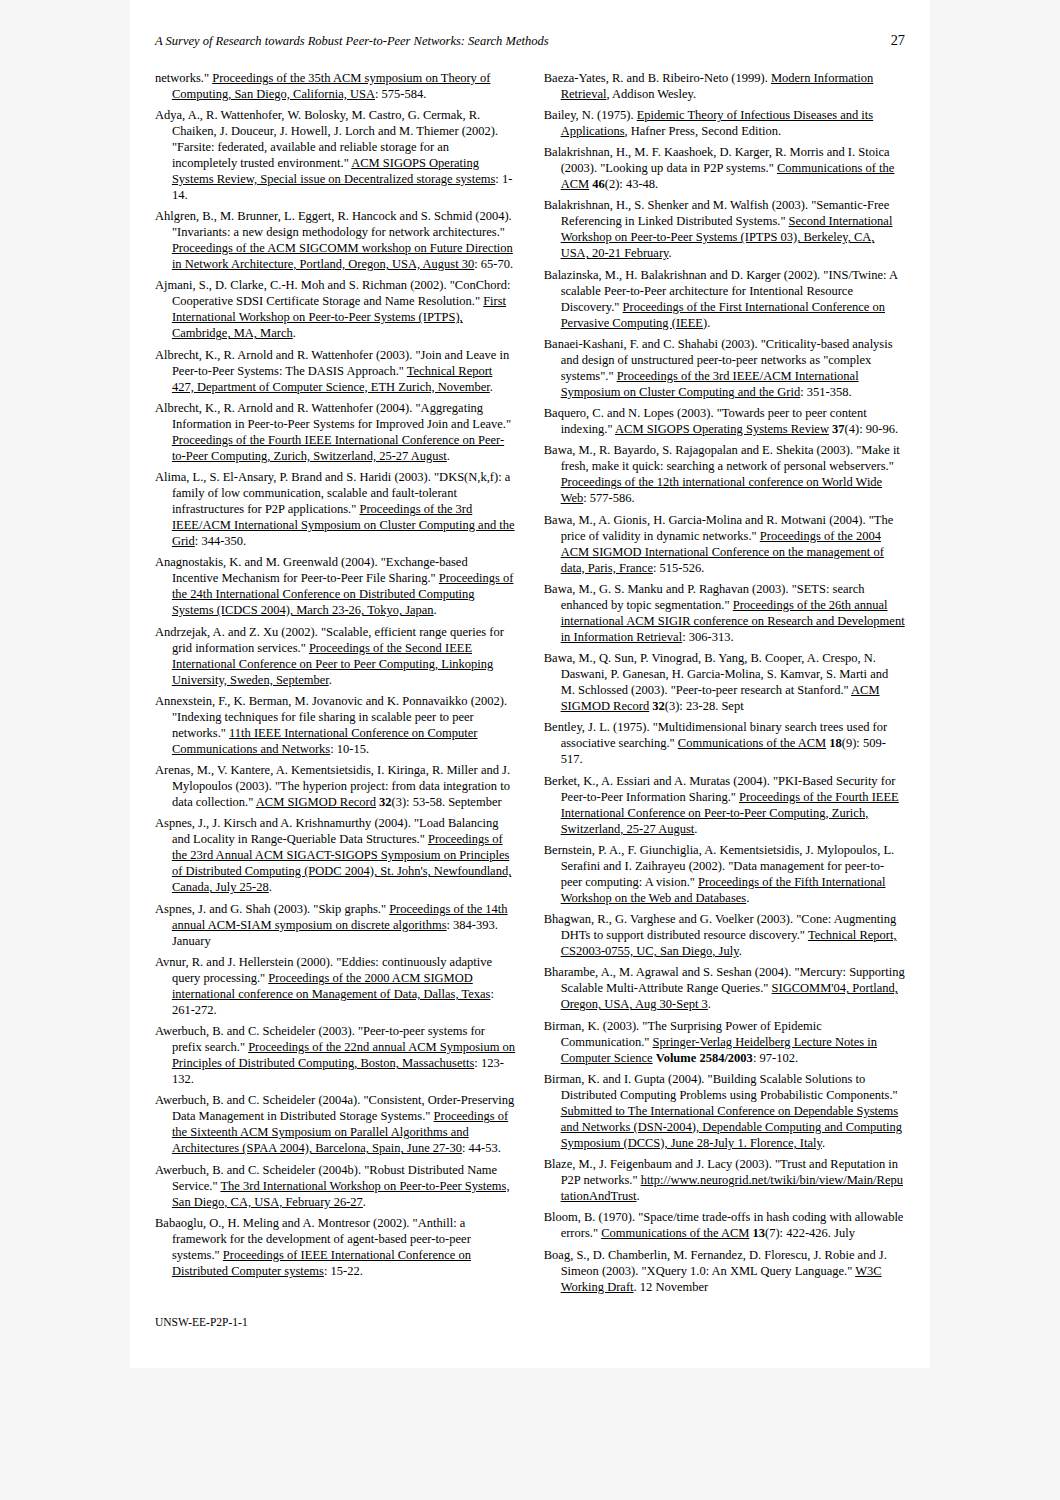A Survey of Research towards Robust Peer-to-Peer Networks: Search Methods
27
networks." Proceedings of the 35th ACM symposium on Theory of Computing, San Diego, California, USA: 575-584.
Adya, A., R. Wattenhofer, W. Bolosky, M. Castro, G. Cermak, R. Chaiken, J. Douceur, J. Howell, J. Lorch and M. Thiemer (2002). "Farsite: federated, available and reliable storage for an incompletely trusted environment." ACM SIGOPS Operating Systems Review, Special issue on Decentralized storage systems: 1-14.
Ahlgren, B., M. Brunner, L. Eggert, R. Hancock and S. Schmid (2004). "Invariants: a new design methodology for network architectures." Proceedings of the ACM SIGCOMM workshop on Future Direction in Network Architecture, Portland, Oregon, USA, August 30: 65-70.
Ajmani, S., D. Clarke, C.-H. Moh and S. Richman (2002). "ConChord: Cooperative SDSI Certificate Storage and Name Resolution." First International Workshop on Peer-to-Peer Systems (IPTPS), Cambridge, MA, March.
Albrecht, K., R. Arnold and R. Wattenhofer (2003). "Join and Leave in Peer-to-Peer Systems: The DASIS Approach." Technical Report 427, Department of Computer Science, ETH Zurich, November.
Albrecht, K., R. Arnold and R. Wattenhofer (2004). "Aggregating Information in Peer-to-Peer Systems for Improved Join and Leave." Proceedings of the Fourth IEEE International Conference on Peer-to-Peer Computing, Zurich, Switzerland, 25-27 August.
Alima, L., S. El-Ansary, P. Brand and S. Haridi (2003). "DKS(N,k,f): a family of low communication, scalable and fault-tolerant infrastructures for P2P applications." Proceedings of the 3rd IEEE/ACM International Symposium on Cluster Computing and the Grid: 344-350.
Anagnostakis, K. and M. Greenwald (2004). "Exchange-based Incentive Mechanism for Peer-to-Peer File Sharing." Proceedings of the 24th International Conference on Distributed Computing Systems (ICDCS 2004), March 23-26, Tokyo, Japan.
Andrzejak, A. and Z. Xu (2002). "Scalable, efficient range queries for grid information services." Proceedings of the Second IEEE International Conference on Peer to Peer Computing, Linkoping University, Sweden, September.
Annexstein, F., K. Berman, M. Jovanovic and K. Ponnavaikko (2002). "Indexing techniques for file sharing in scalable peer to peer networks." 11th IEEE International Conference on Computer Communications and Networks: 10-15.
Arenas, M., V. Kantere, A. Kementsietsidis, I. Kiringa, R. Miller and J. Mylopoulos (2003). "The hyperion project: from data integration to data collection." ACM SIGMOD Record 32(3): 53-58. September
Aspnes, J., J. Kirsch and A. Krishnamurthy (2004). "Load Balancing and Locality in Range-Queriable Data Structures." Proceedings of the 23rd Annual ACM SIGACT-SIGOPS Symposium on Principles of Distributed Computing (PODC 2004), St. John's, Newfoundland, Canada, July 25-28.
Aspnes, J. and G. Shah (2003). "Skip graphs." Proceedings of the 14th annual ACM-SIAM symposium on discrete algorithms: 384-393. January
Avnur, R. and J. Hellerstein (2000). "Eddies: continuously adaptive query processing." Proceedings of the 2000 ACM SIGMOD international conference on Management of Data, Dallas, Texas: 261-272.
Awerbuch, B. and C. Scheideler (2003). "Peer-to-peer systems for prefix search." Proceedings of the 22nd annual ACM Symposium on Principles of Distributed Computing, Boston, Massachusetts: 123-132.
Awerbuch, B. and C. Scheideler (2004a). "Consistent, Order-Preserving Data Management in Distributed Storage Systems." Proceedings of the Sixteenth ACM Symposium on Parallel Algorithms and Architectures (SPAA 2004), Barcelona, Spain, June 27-30: 44-53.
Awerbuch, B. and C. Scheideler (2004b). "Robust Distributed Name Service." The 3rd International Workshop on Peer-to-Peer Systems, San Diego, CA, USA, February 26-27.
Babaoglu, O., H. Meling and A. Montresor (2002). "Anthill: a framework for the development of agent-based peer-to-peer systems." Proceedings of IEEE International Conference on Distributed Computer systems: 15-22.
Baeza-Yates, R. and B. Ribeiro-Neto (1999). Modern Information Retrieval, Addison Wesley.
Bailey, N. (1975). Epidemic Theory of Infectious Diseases and its Applications, Hafner Press, Second Edition.
Balakrishnan, H., M. F. Kaashoek, D. Karger, R. Morris and I. Stoica (2003). "Looking up data in P2P systems." Communications of the ACM 46(2): 43-48.
Balakrishnan, H., S. Shenker and M. Walfish (2003). "Semantic-Free Referencing in Linked Distributed Systems." Second International Workshop on Peer-to-Peer Systems (IPTPS 03), Berkeley, CA, USA, 20-21 February.
Balazinska, M., H. Balakrishnan and D. Karger (2002). "INS/Twine: A scalable Peer-to-Peer architecture for Intentional Resource Discovery." Proceedings of the First International Conference on Pervasive Computing (IEEE).
Banaei-Kashani, F. and C. Shahabi (2003). "Criticality-based analysis and design of unstructured peer-to-peer networks as "complex systems"." Proceedings of the 3rd IEEE/ACM International Symposium on Cluster Computing and the Grid: 351-358.
Baquero, C. and N. Lopes (2003). "Towards peer to peer content indexing." ACM SIGOPS Operating Systems Review 37(4): 90-96.
Bawa, M., R. Bayardo, S. Rajagopalan and E. Shekita (2003). "Make it fresh, make it quick: searching a network of personal webservers." Proceedings of the 12th international conference on World Wide Web: 577-586.
Bawa, M., A. Gionis, H. Garcia-Molina and R. Motwani (2004). "The price of validity in dynamic networks." Proceedings of the 2004 ACM SIGMOD International Conference on the management of data, Paris, France: 515-526.
Bawa, M., G. S. Manku and P. Raghavan (2003). "SETS: search enhanced by topic segmentation." Proceedings of the 26th annual international ACM SIGIR conference on Research and Development in Information Retrieval: 306-313.
Bawa, M., Q. Sun, P. Vinograd, B. Yang, B. Cooper, A. Crespo, N. Daswani, P. Ganesan, H. Garcia-Molina, S. Kamvar, S. Marti and M. Schlossed (2003). "Peer-to-peer research at Stanford." ACM SIGMOD Record 32(3): 23-28. Sept
Bentley, J. L. (1975). "Multidimensional binary search trees used for associative searching." Communications of the ACM 18(9): 509-517.
Berket, K., A. Essiari and A. Muratas (2004). "PKI-Based Security for Peer-to-Peer Information Sharing." Proceedings of the Fourth IEEE International Conference on Peer-to-Peer Computing, Zurich, Switzerland, 25-27 August.
Bernstein, P. A., F. Giunchiglia, A. Kementsietsidis, J. Mylopoulos, L. Serafini and I. Zaihrayeu (2002). "Data management for peer-to-peer computing: A vision." Proceedings of the Fifth International Workshop on the Web and Databases.
Bhagwan, R., G. Varghese and G. Voelker (2003). "Cone: Augmenting DHTs to support distributed resource discovery." Technical Report, CS2003-0755, UC, San Diego, July.
Bharambe, A., M. Agrawal and S. Seshan (2004). "Mercury: Supporting Scalable Multi-Attribute Range Queries." SIGCOMM'04, Portland, Oregon, USA, Aug 30-Sept 3.
Birman, K. (2003). "The Surprising Power of Epidemic Communication." Springer-Verlag Heidelberg Lecture Notes in Computer Science Volume 2584/2003: 97-102.
Birman, K. and I. Gupta (2004). "Building Scalable Solutions to Distributed Computing Problems using Probabilistic Components." Submitted to The International Conference on Dependable Systems and Networks (DSN-2004), Dependable Computing and Computing Symposium (DCCS), June 28-July 1. Florence, Italy.
Blaze, M., J. Feigenbaum and J. Lacy (2003). "Trust and Reputation in P2P networks." http://www.neurogrid.net/twiki/bin/view/Main/ReputationAndTrust.
Bloom, B. (1970). "Space/time trade-offs in hash coding with allowable errors." Communications of the ACM 13(7): 422-426. July
Boag, S., D. Chamberlin, M. Fernandez, D. Florescu, J. Robie and J. Simeon (2003). "XQuery 1.0: An XML Query Language." W3C Working Draft. 12 November
UNSW-EE-P2P-1-1